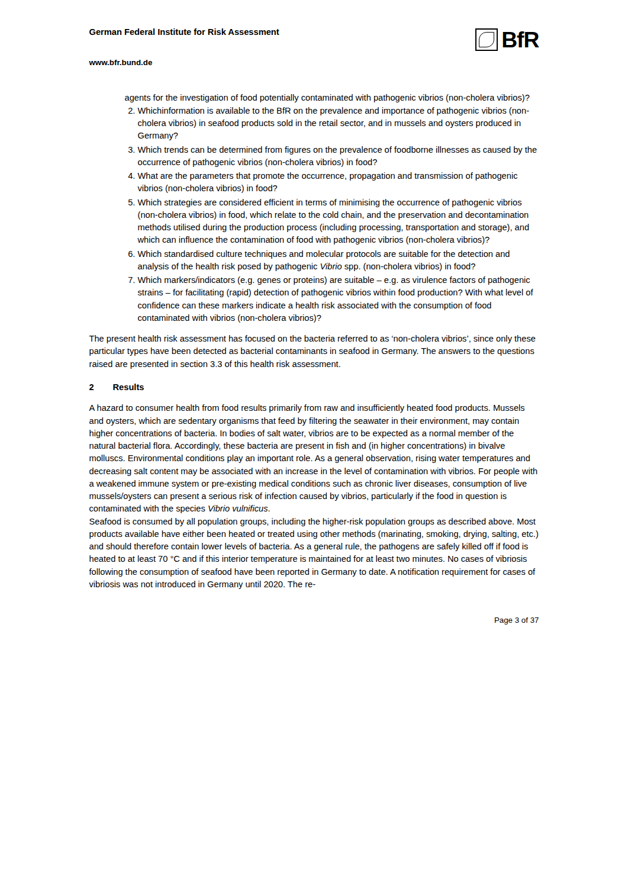German Federal Institute for Risk Assessment
BfR
www.bfr.bund.de
agents for the investigation of food potentially contaminated with pathogenic vibrios (non-cholera vibrios)?
Whichinformation is available to the BfR on the prevalence and importance of pathogenic vibrios (non-cholera vibrios) in seafood products sold in the retail sector, and in mussels and oysters produced in Germany?
Which trends can be determined from figures on the prevalence of foodborne illnesses as caused by the occurrence of pathogenic vibrios (non-cholera vibrios) in food?
What are the parameters that promote the occurrence, propagation and transmission of pathogenic vibrios (non-cholera vibrios) in food?
Which strategies are considered efficient in terms of minimising the occurrence of pathogenic vibrios (non-cholera vibrios) in food, which relate to the cold chain, and the preservation and decontamination methods utilised during the production process (including processing, transportation and storage), and which can influence the contamination of food with pathogenic vibrios (non-cholera vibrios)?
Which standardised culture techniques and molecular protocols are suitable for the detection and analysis of the health risk posed by pathogenic Vibrio spp. (non-cholera vibrios) in food?
Which markers/indicators (e.g. genes or proteins) are suitable – e.g. as virulence factors of pathogenic strains – for facilitating (rapid) detection of pathogenic vibrios within food production? With what level of confidence can these markers indicate a health risk associated with the consumption of food contaminated with vibrios (non-cholera vibrios)?
The present health risk assessment has focused on the bacteria referred to as ‘non-cholera vibrios’, since only these particular types have been detected as bacterial contaminants in seafood in Germany. The answers to the questions raised are presented in section 3.3 of this health risk assessment.
2 Results
A hazard to consumer health from food results primarily from raw and insufficiently heated food products. Mussels and oysters, which are sedentary organisms that feed by filtering the seawater in their environment, may contain higher concentrations of bacteria. In bodies of salt water, vibrios are to be expected as a normal member of the natural bacterial flora. Accordingly, these bacteria are present in fish and (in higher concentrations) in bivalve molluscs. Environmental conditions play an important role. As a general observation, rising water temperatures and decreasing salt content may be associated with an increase in the level of contamination with vibrios. For people with a weakened immune system or pre-existing medical conditions such as chronic liver diseases, consumption of live mussels/oysters can present a serious risk of infection caused by vibrios, particularly if the food in question is contaminated with the species Vibrio vulnificus.
Seafood is consumed by all population groups, including the higher-risk population groups as described above. Most products available have either been heated or treated using other methods (marinating, smoking, drying, salting, etc.) and should therefore contain lower levels of bacteria. As a general rule, the pathogens are safely killed off if food is heated to at least 70 °C and if this interior temperature is maintained for at least two minutes. No cases of vibriosis following the consumption of seafood have been reported in Germany to date. A notification requirement for cases of vibriosis was not introduced in Germany until 2020. The re-
Page 3 of 37